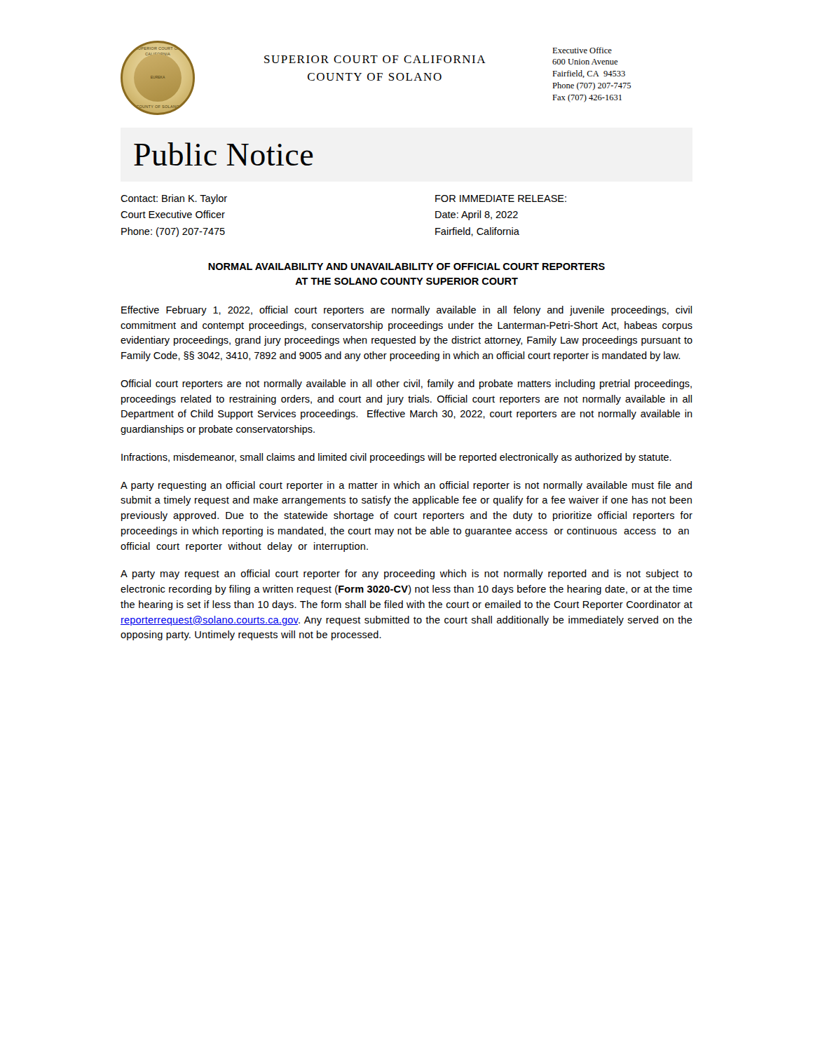Superior Court of California
EUREKA
County of Solano
SUPERIOR COURT OF CALIFORNIA COUNTY OF SOLANO
Executive Office
600 Union Avenue
Fairfield, CA 94533
Phone (707) 207-7475
Fax (707) 426-1631
Public Notice
Contact: Brian K. Taylor
Court Executive Officer
Phone: (707) 207-7475
FOR IMMEDIATE RELEASE:
Date: April 8, 2022
Fairfield, California
Normal Availability and Unavailability of Official Court Reporters
at the Solano County Superior Court
Effective February 1, 2022, official court reporters are normally available in all felony and juvenile proceedings, civil commitment and contempt proceedings, conservatorship proceedings under the Lanterman-Petri-Short Act, habeas corpus evidentiary proceedings, grand jury proceedings when requested by the district attorney, Family Law proceedings pursuant to Family Code, §§ 3042, 3410, 7892 and 9005 and any other proceeding in which an official court reporter is mandated by law.
Official court reporters are not normally available in all other civil, family and probate matters including pretrial proceedings, proceedings related to restraining orders, and court and jury trials. Official court reporters are not normally available in all Department of Child Support Services proceedings. Effective March 30, 2022, court reporters are not normally available in guardianships or probate conservatorships.
Infractions, misdemeanor, small claims and limited civil proceedings will be reported electronically as authorized by statute.
A party requesting an official court reporter in a matter in which an official reporter is not normally available must file and submit a timely request and make arrangements to satisfy the applicable fee or qualify for a fee waiver if one has not been previously approved. Due to the statewide shortage of court reporters and the duty to prioritize official reporters for proceedings in which reporting is mandated, the court may not be able to guarantee access or continuous access to an official court reporter without delay or interruption.
A party may request an official court reporter for any proceeding which is not normally reported and is not subject to electronic recording by filing a written request (Form 3020-CV) not less than 10 days before the hearing date, or at the time the hearing is set if less than 10 days. The form shall be filed with the court or emailed to the Court Reporter Coordinator at reporterrequest@solano.courts.ca.gov. Any request submitted to the court shall additionally be immediately served on the opposing party. Untimely requests will not be processed.